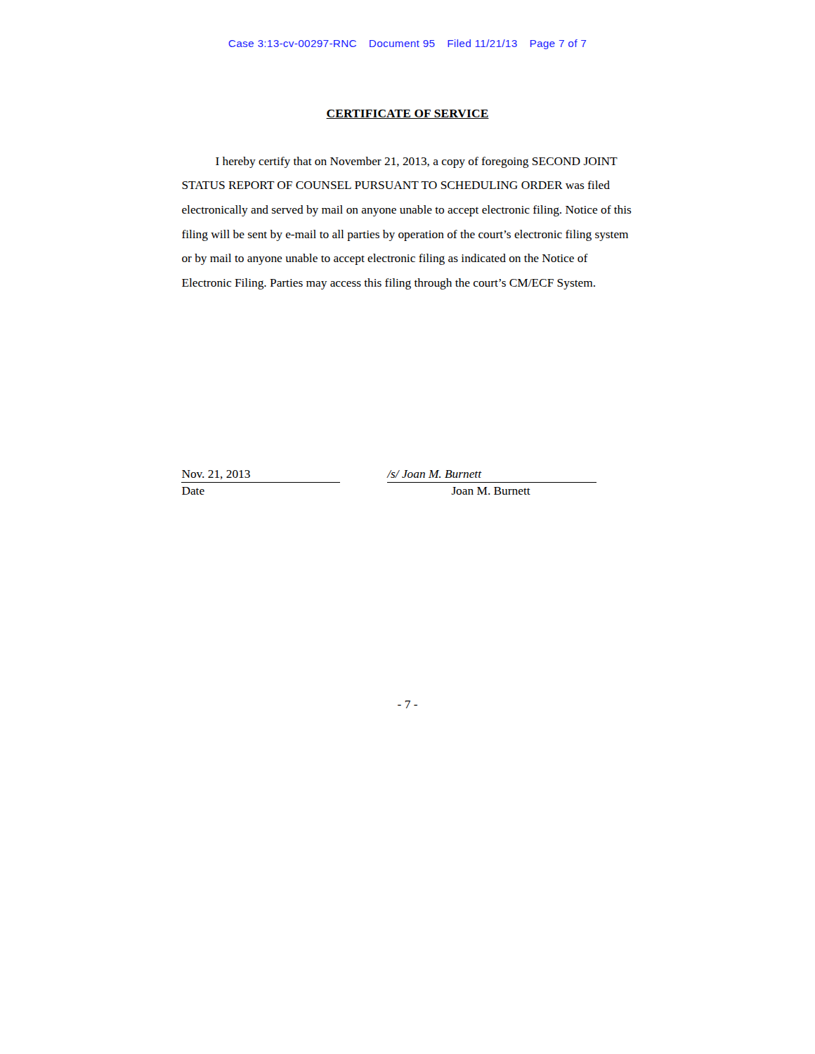Case 3:13-cv-00297-RNC Document 95 Filed 11/21/13 Page 7 of 7
CERTIFICATE OF SERVICE
I hereby certify that on November 21, 2013, a copy of foregoing SECOND JOINT STATUS REPORT OF COUNSEL PURSUANT TO SCHEDULING ORDER was filed electronically and served by mail on anyone unable to accept electronic filing. Notice of this filing will be sent by e-mail to all parties by operation of the court’s electronic filing system or by mail to anyone unable to accept electronic filing as indicated on the Notice of Electronic Filing. Parties may access this filing through the court’s CM/ECF System.
Nov. 21, 2013
/s/ Joan M. Burnett
Date
Joan M. Burnett
- 7 -